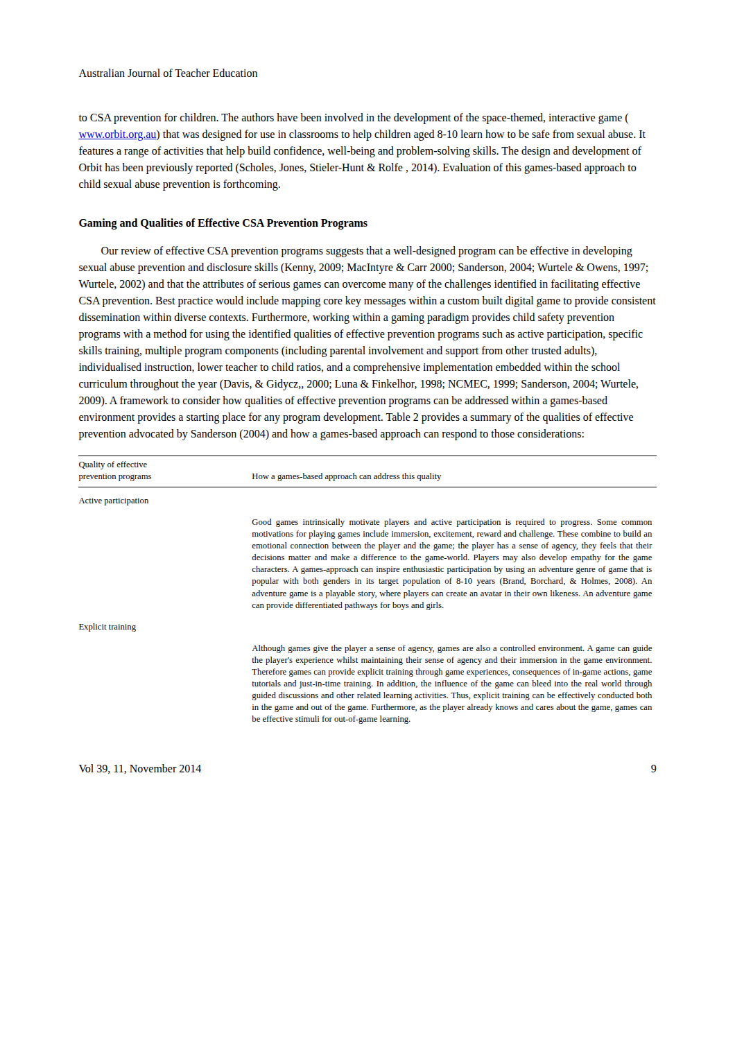Australian Journal of Teacher Education
to CSA prevention for children. The authors have been involved in the development of the space-themed, interactive game ( www.orbit.org.au) that was designed for use in classrooms to help children aged 8-10 learn how to be safe from sexual abuse. It features a range of activities that help build confidence, well-being and problem-solving skills. The design and development of Orbit has been previously reported (Scholes, Jones, Stieler-Hunt & Rolfe , 2014). Evaluation of this games-based approach to child sexual abuse prevention is forthcoming.
Gaming and Qualities of Effective CSA Prevention Programs
Our review of effective CSA prevention programs suggests that a well-designed program can be effective in developing sexual abuse prevention and disclosure skills (Kenny, 2009; MacIntyre & Carr 2000; Sanderson, 2004; Wurtele & Owens, 1997; Wurtele, 2002) and that the attributes of serious games can overcome many of the challenges identified in facilitating effective CSA prevention. Best practice would include mapping core key messages within a custom built digital game to provide consistent dissemination within diverse contexts. Furthermore, working within a gaming paradigm provides child safety prevention programs with a method for using the identified qualities of effective prevention programs such as active participation, specific skills training, multiple program components (including parental involvement and support from other trusted adults), individualised instruction, lower teacher to child ratios, and a comprehensive implementation embedded within the school curriculum throughout the year (Davis, & Gidycz,, 2000; Luna & Finkelhor, 1998; NCMEC, 1999; Sanderson, 2004; Wurtele, 2009). A framework to consider how qualities of effective prevention programs can be addressed within a games-based environment provides a starting place for any program development. Table 2 provides a summary of the qualities of effective prevention advocated by Sanderson (2004) and how a games-based approach can respond to those considerations:
| Quality of effective prevention programs | How a games-based approach can address this quality |
| --- | --- |
| Active participation | |
| | Good games intrinsically motivate players and active participation is required to progress. Some common motivations for playing games include immersion, excitement, reward and challenge. These combine to build an emotional connection between the player and the game; the player has a sense of agency, they feels that their decisions matter and make a difference to the game-world. Players may also develop empathy for the game characters. A games-approach can inspire enthusiastic participation by using an adventure genre of game that is popular with both genders in its target population of 8-10 years (Brand, Borchard, & Holmes, 2008). An adventure game is a playable story, where players can create an avatar in their own likeness. An adventure game can provide differentiated pathways for boys and girls. |
| Explicit training | |
| | Although games give the player a sense of agency, games are also a controlled environment. A game can guide the player's experience whilst maintaining their sense of agency and their immersion in the game environment. Therefore games can provide explicit training through game experiences, consequences of in-game actions, game tutorials and just-in-time training. In addition, the influence of the game can bleed into the real world through guided discussions and other related learning activities. Thus, explicit training can be effectively conducted both in the game and out of the game. Furthermore, as the player already knows and cares about the game, games can be effective stimuli for out-of-game learning. |
Vol 39, 11, November 2014 9